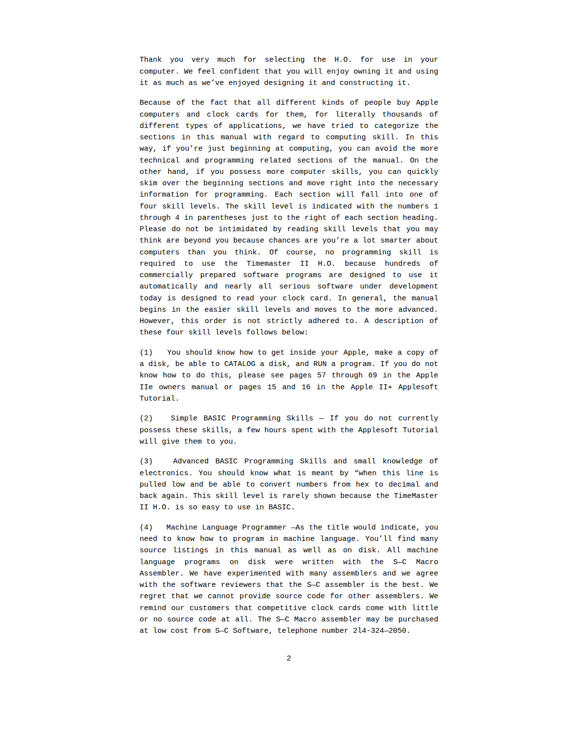Thank you very much for selecting the H.O. for use in your computer. We feel confident that you will enjoy owning it and using it as much as we’ve enjoyed designing it and constructing it.
Because of the fact that all different kinds of people buy Apple computers and clock cards for them, for literally thousands of different types of applications, we have tried to categorize the sections in this manual with regard to computing skill. In this way, if you’re just beginning at computing, you can avoid the more technical and programming related sections of the manual. On the other hand, if you possess more computer skills, you can quickly skim over the beginning sections and move right into the necessary information for programming. Each section will fall into one of four skill levels. The skill level is indicated with the numbers 1 through 4 in parentheses just to the right of each section heading. Please do not be intimidated by reading skill levels that you may think are beyond you because chances are you’re a lot smarter about computers than you think. Of course, no programming skill is required to use the Timemaster II H.O. because hundreds of commercially prepared software programs are designed to use it automatically and nearly all serious software under development today is designed to read your clock card. In general, the manual begins in the easier skill levels and moves to the more advanced. However, this order is not strictly adhered to. A description of these four skill levels follows below:
(1) You should know how to get inside your Apple, make a copy of a disk, be able to CATALOG a disk, and RUN a program. If you do not know how to do this, please see pages 57 through 69 in the Apple IIe owners manual or pages 15 and 16 in the Apple II+ Applesoft Tutorial.
(2) Simple BASIC Programming Skills — If you do not currently possess these skills, a few hours spent with the Applesoft Tutorial will give them to you.
(3) Advanced BASIC Programming Skills and small knowledge of electronics. You should know what is meant by “when this line is pulled low and be able to convert numbers from hex to decimal and back again. This skill level is rarely shown because the TimeMaster II H.O. is so easy to use in BASIC.
(4) Machine Language Programmer —As the title would indicate, you need to know how to program in machine language. You’ll find many source listings in this manual as well as on disk. All machine language programs on disk were written with the S—C Macro Assembler. We have experimented with many assemblers and we agree with the software reviewers that the S—C assembler is the best. We regret that we cannot provide source code for other assemblers. We remind our customers that competitive clock cards come with little or no source code at all. The S—C Macro assembler may be purchased at low cost from S—C Software, telephone number 2l4-324—2050.
2